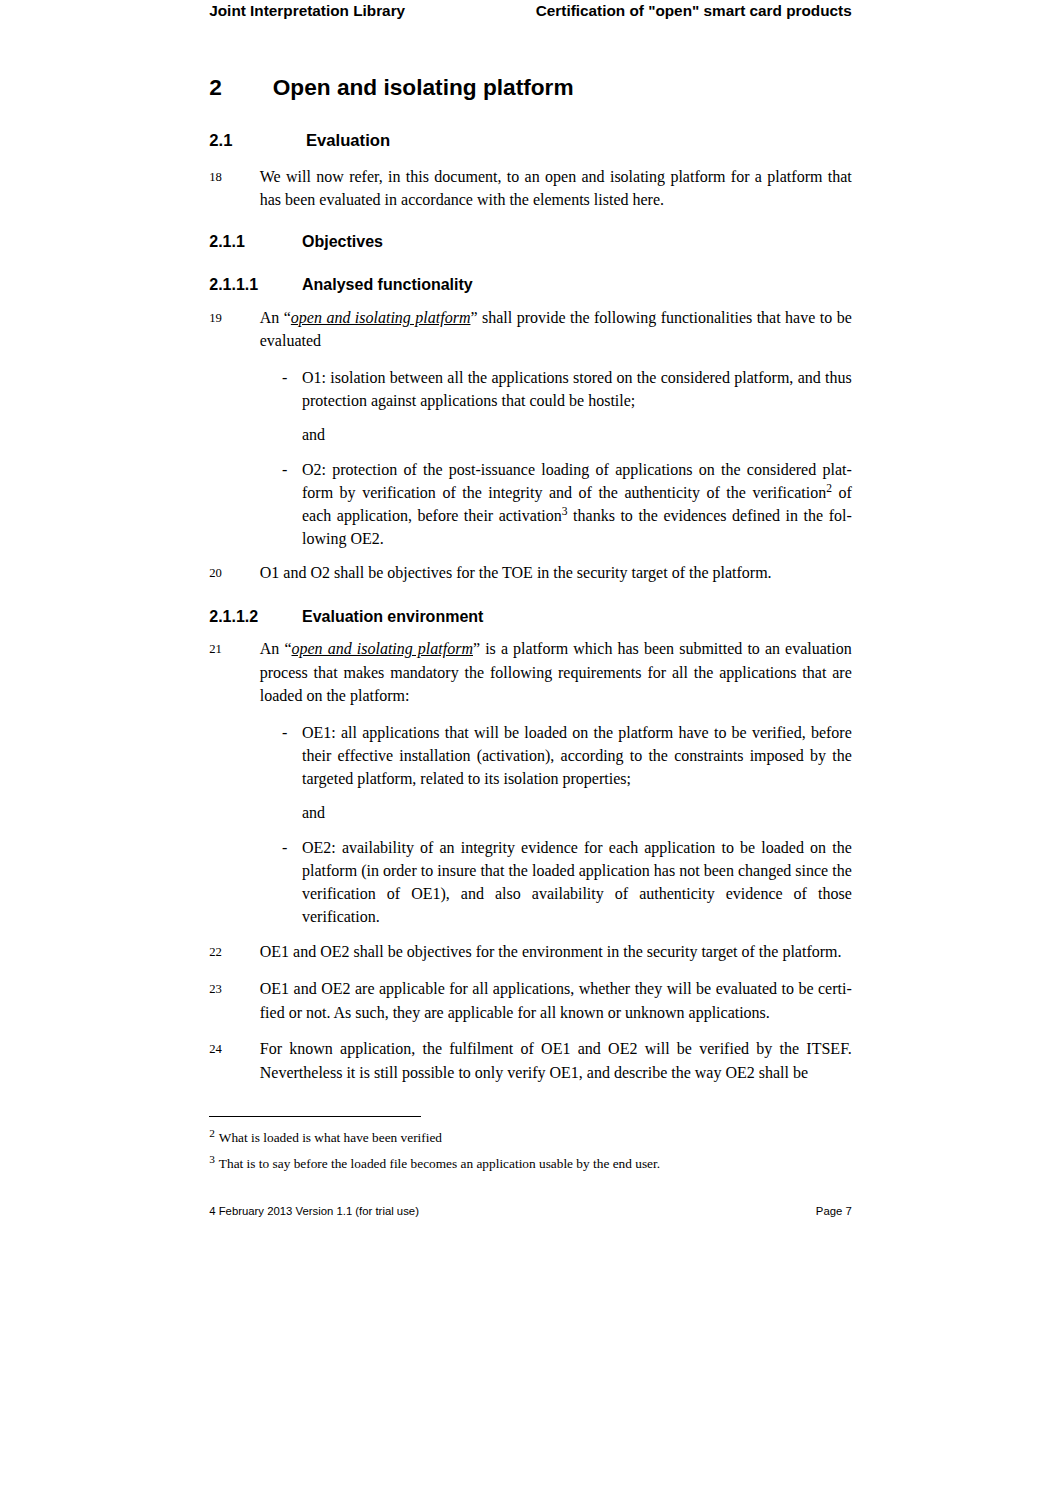Joint Interpretation Library Certification of "open" smart card products
2 Open and isolating platform
2.1 Evaluation
18 We will now refer, in this document, to an open and isolating platform for a platform that has been evaluated in accordance with the elements listed here.
2.1.1 Objectives
2.1.1.1 Analysed functionality
19 An “open and isolating platform” shall provide the following functionalities that have to be evaluated
O1: isolation between all the applications stored on the considered platform, and thus protection against applications that could be hostile;
and
O2: protection of the post-issuance loading of applications on the considered platform by verification of the integrity and of the authenticity of the verification2 of each application, before their activation3 thanks to the evidences defined in the following OE2.
20 O1 and O2 shall be objectives for the TOE in the security target of the platform.
2.1.1.2 Evaluation environment
21 An “open and isolating platform” is a platform which has been submitted to an evaluation process that makes mandatory the following requirements for all the applications that are loaded on the platform:
OE1: all applications that will be loaded on the platform have to be verified, before their effective installation (activation), according to the constraints imposed by the targeted platform, related to its isolation properties;
and
OE2: availability of an integrity evidence for each application to be loaded on the platform (in order to insure that the loaded application has not been changed since the verification of OE1), and also availability of authenticity evidence of those verification.
22 OE1 and OE2 shall be objectives for the environment in the security target of the platform.
23 OE1 and OE2 are applicable for all applications, whether they will be evaluated to be certified or not. As such, they are applicable for all known or unknown applications.
24 For known application, the fulfilment of OE1 and OE2 will be verified by the ITSEF. Nevertheless it is still possible to only verify OE1, and describe the way OE2 shall be
2 What is loaded is what have been verified
3 That is to say before the loaded file becomes an application usable by the end user.
4 February 2013 Version 1.1 (for trial use) Page 7